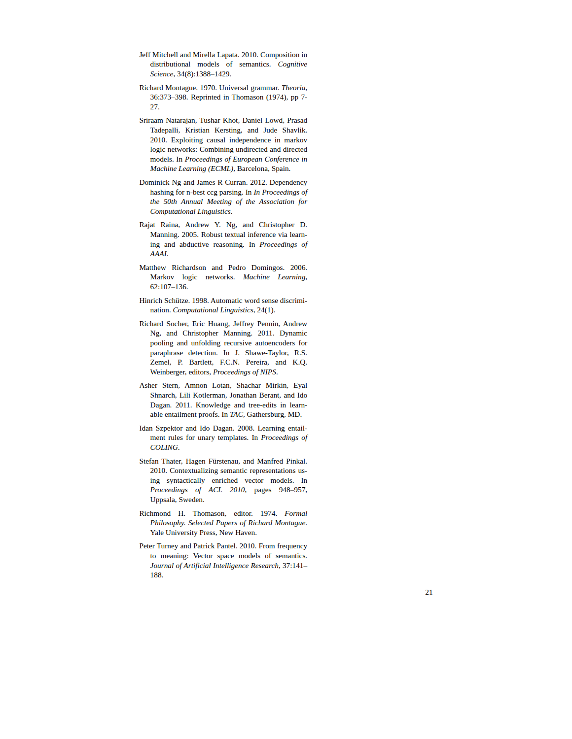Jeff Mitchell and Mirella Lapata. 2010. Composition in distributional models of semantics. Cognitive Science, 34(8):1388–1429.
Richard Montague. 1970. Universal grammar. Theoria, 36:373–398. Reprinted in Thomason (1974), pp 7-27.
Sriraam Natarajan, Tushar Khot, Daniel Lowd, Prasad Tadepalli, Kristian Kersting, and Jude Shavlik. 2010. Exploiting causal independence in markov logic networks: Combining undirected and directed models. In Proceedings of European Conference in Machine Learning (ECML), Barcelona, Spain.
Dominick Ng and James R Curran. 2012. Dependency hashing for n-best ccg parsing. In In Proceedings of the 50th Annual Meeting of the Association for Computational Linguistics.
Rajat Raina, Andrew Y. Ng, and Christopher D. Manning. 2005. Robust textual inference via learning and abductive reasoning. In Proceedings of AAAI.
Matthew Richardson and Pedro Domingos. 2006. Markov logic networks. Machine Learning, 62:107–136.
Hinrich Schütze. 1998. Automatic word sense discrimination. Computational Linguistics, 24(1).
Richard Socher, Eric Huang, Jeffrey Pennin, Andrew Ng, and Christopher Manning. 2011. Dynamic pooling and unfolding recursive autoencoders for paraphrase detection. In J. Shawe-Taylor, R.S. Zemel, P. Bartlett, F.C.N. Pereira, and K.Q. Weinberger, editors, Proceedings of NIPS.
Asher Stern, Amnon Lotan, Shachar Mirkin, Eyal Shnarch, Lili Kotlerman, Jonathan Berant, and Ido Dagan. 2011. Knowledge and tree-edits in learnable entailment proofs. In TAC, Gathersburg, MD.
Idan Szpektor and Ido Dagan. 2008. Learning entailment rules for unary templates. In Proceedings of COLING.
Stefan Thater, Hagen Fürstenau, and Manfred Pinkal. 2010. Contextualizing semantic representations using syntactically enriched vector models. In Proceedings of ACL 2010, pages 948–957, Uppsala, Sweden.
Richmond H. Thomason, editor. 1974. Formal Philosophy. Selected Papers of Richard Montague. Yale University Press, New Haven.
Peter Turney and Patrick Pantel. 2010. From frequency to meaning: Vector space models of semantics. Journal of Artificial Intelligence Research, 37:141–188.
21